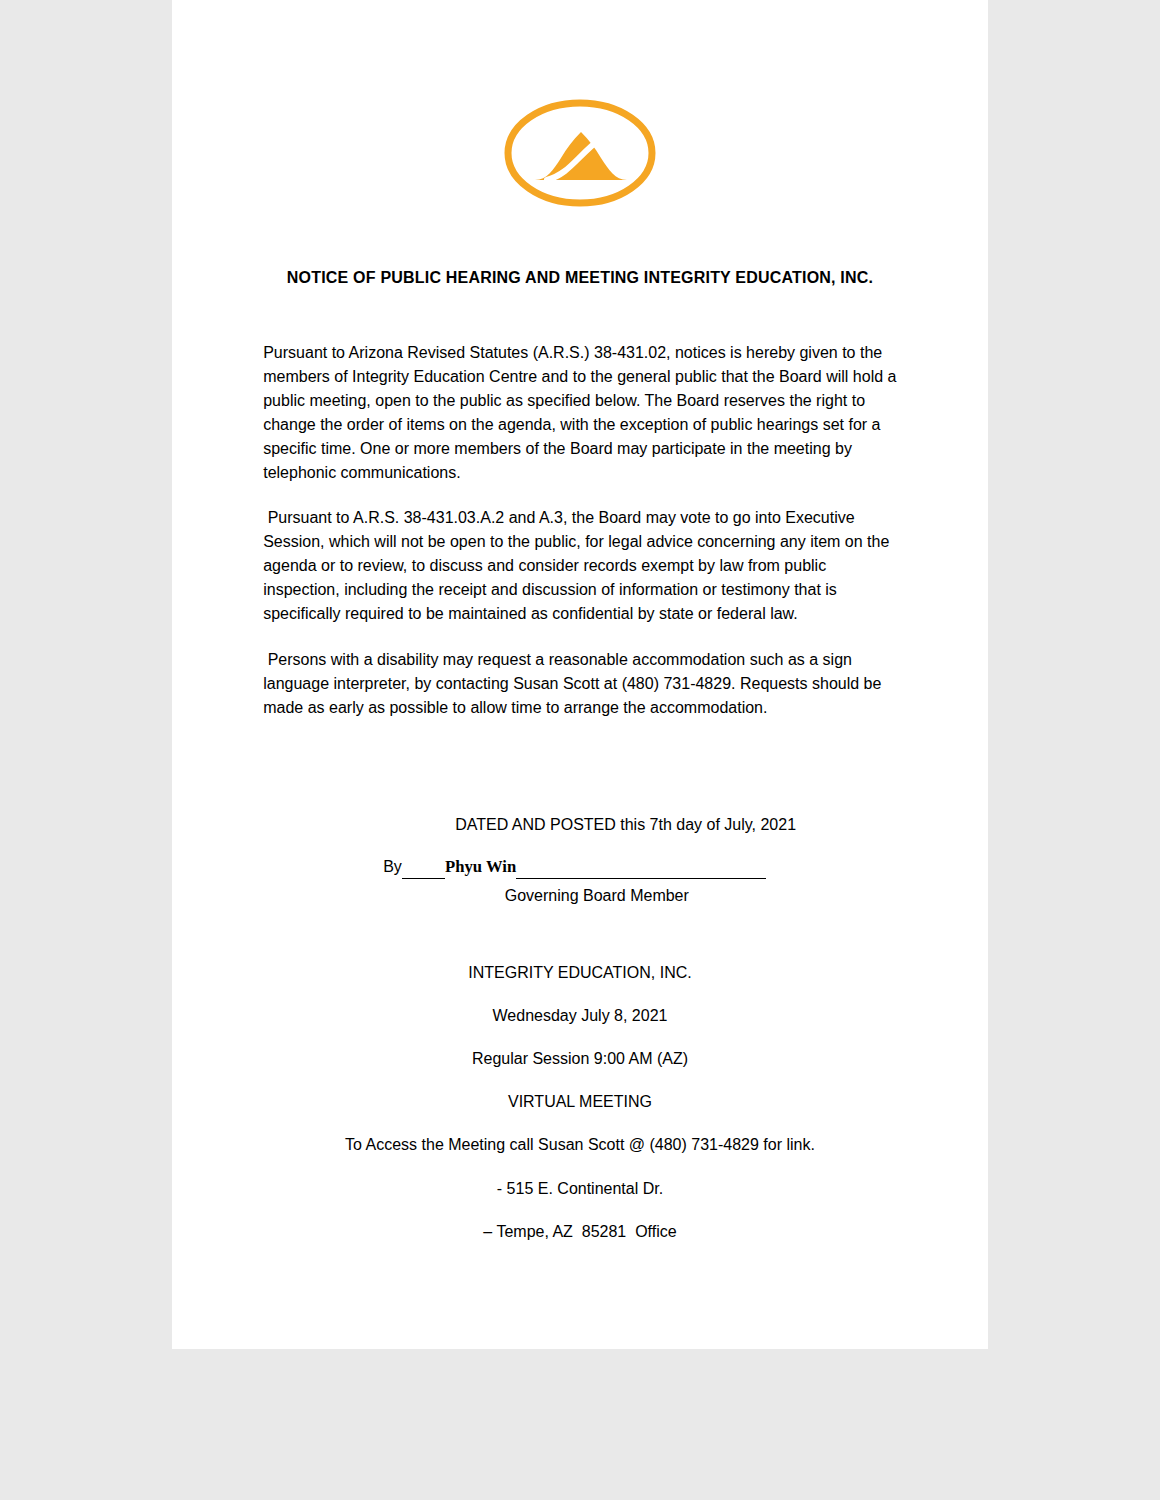NOTICE OF PUBLIC HEARING AND MEETING INTEGRITY EDUCATION, INC.
Pursuant to Arizona Revised Statutes (A.R.S.) 38-431.02, notices is hereby given to the members of Integrity Education Centre and to the general public that the Board will hold a public meeting, open to the public as specified below. The Board reserves the right to change the order of items on the agenda, with the exception of public hearings set for a specific time. One or more members of the Board may participate in the meeting by telephonic communications.
Pursuant to A.R.S. 38-431.03.A.2 and A.3, the Board may vote to go into Executive Session, which will not be open to the public, for legal advice concerning any item on the agenda or to review, to discuss and consider records exempt by law from public inspection, including the receipt and discussion of information or testimony that is specifically required to be maintained as confidential by state or federal law.
Persons with a disability may request a reasonable accommodation such as a sign language interpreter, by contacting Susan Scott at (480) 731-4829. Requests should be made as early as possible to allow time to arrange the accommodation.
DATED AND POSTED this 7th day of July, 2021
By Phyu Win
Governing Board Member
INTEGRITY EDUCATION, INC.
Wednesday July 8, 2021
Regular Session 9:00 AM (AZ)
VIRTUAL MEETING
To Access the Meeting call Susan Scott @ (480) 731-4829 for link.
- 515 E. Continental Dr.
– Tempe, AZ 85281 Office